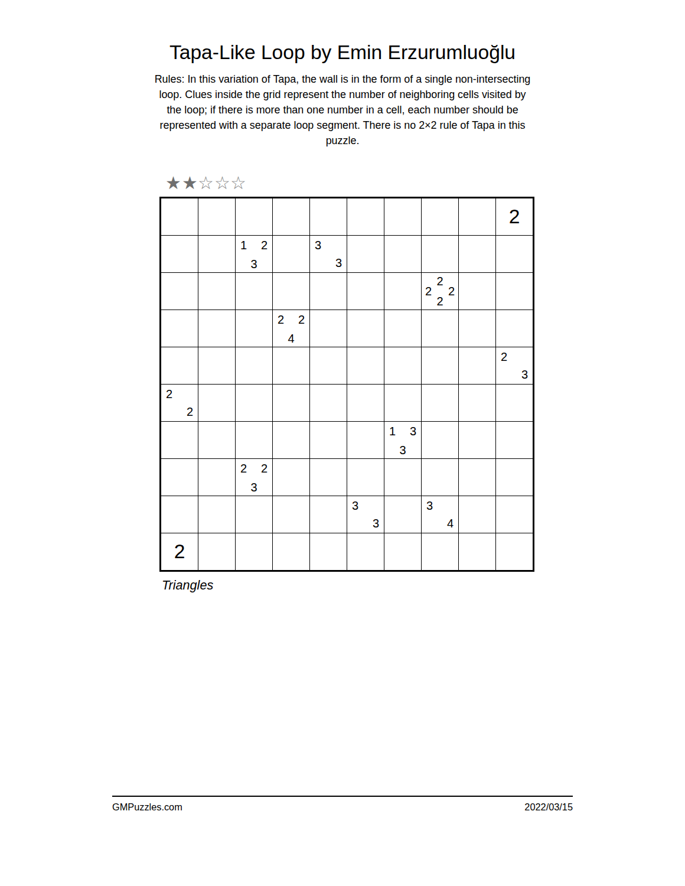Tapa-Like Loop by Emin Erzurumluoğlu
Rules: In this variation of Tapa, the wall is in the form of a single non-intersecting loop. Clues inside the grid represent the number of neighboring cells visited by the loop; if there is more than one number in a cell, each number should be represented with a separate loop segment. There is no 2×2 rule of Tapa in this puzzle.
★★☆☆☆
| | | | | | | | | | 2 |
| | | 1 2 3 | | 3 3 | | | | | |
| | | | | | | | 2 2 2 2 | | |
| | | | 2 2 4 | | | | | | |
| | | | | | | | | | 2 3 |
| 2 2 | | | | | | | | | |
| | | | | | | 1 3 3 | | | |
| | | 2 2 3 | | | | | | | |
| | | | | | 3 3 | | 3 4 | | |
| 2 | | | | | | | | | |
Triangles
GMPuzzles.com 2022/03/15